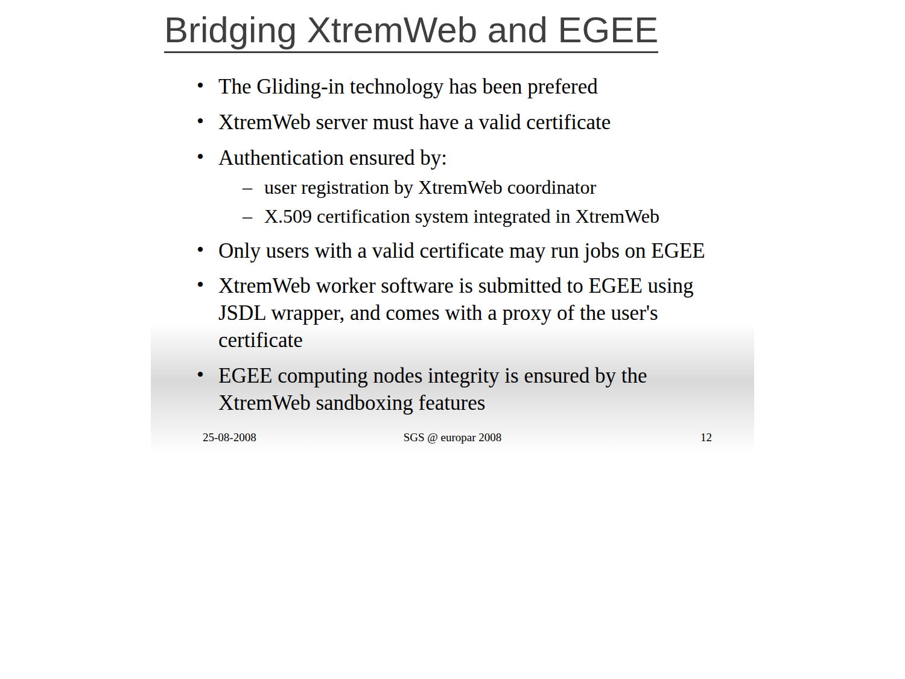Bridging XtremWeb and EGEE
The Gliding-in technology has been prefered
XtremWeb server must have a valid certificate
Authentication ensured by:
user registration by XtremWeb coordinator
X.509 certification system integrated in XtremWeb
Only users with a valid certificate may run jobs on EGEE
XtremWeb worker software is submitted to EGEE using JSDL wrapper, and comes with a proxy of the user's certificate
EGEE computing nodes integrity is ensured by the XtremWeb sandboxing features
25-08-2008 SGS @ europar 2008 12